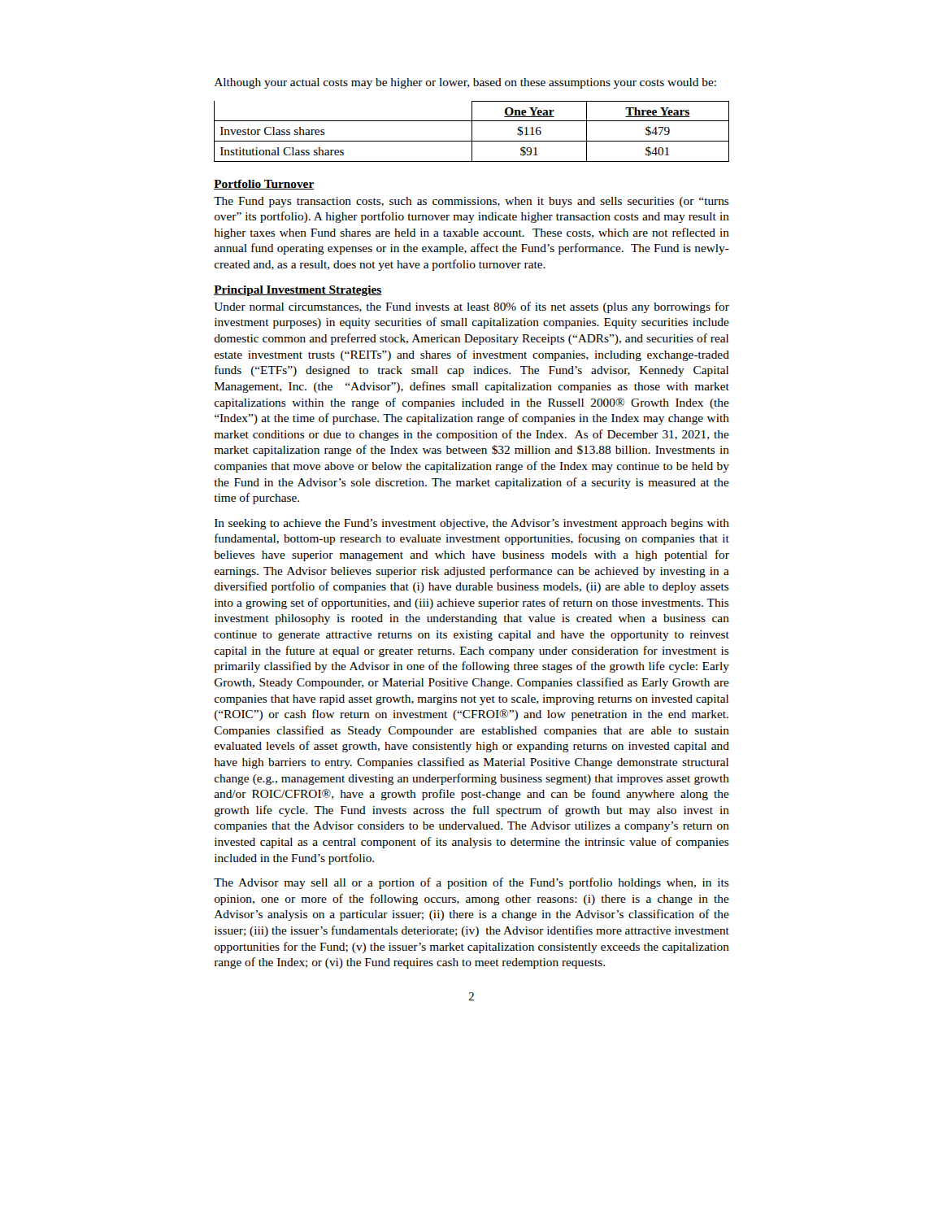Although your actual costs may be higher or lower, based on these assumptions your costs would be:
| | One Year | Three Years |
| Investor Class shares | $116 | $479 |
| Institutional Class shares | $91 | $401 |
Portfolio Turnover
The Fund pays transaction costs, such as commissions, when it buys and sells securities (or “turns over” its portfolio). A higher portfolio turnover may indicate higher transaction costs and may result in higher taxes when Fund shares are held in a taxable account. These costs, which are not reflected in annual fund operating expenses or in the example, affect the Fund’s performance. The Fund is newly-created and, as a result, does not yet have a portfolio turnover rate.
Principal Investment Strategies
Under normal circumstances, the Fund invests at least 80% of its net assets (plus any borrowings for investment purposes) in equity securities of small capitalization companies. Equity securities include domestic common and preferred stock, American Depositary Receipts (“ADRs”), and securities of real estate investment trusts (“REITs”) and shares of investment companies, including exchange-traded funds (“ETFs”) designed to track small cap indices. The Fund’s advisor, Kennedy Capital Management, Inc. (the “Advisor”), defines small capitalization companies as those with market capitalizations within the range of companies included in the Russell 2000® Growth Index (the “Index”) at the time of purchase. The capitalization range of companies in the Index may change with market conditions or due to changes in the composition of the Index. As of December 31, 2021, the market capitalization range of the Index was between $32 million and $13.88 billion. Investments in companies that move above or below the capitalization range of the Index may continue to be held by the Fund in the Advisor’s sole discretion. The market capitalization of a security is measured at the time of purchase.
In seeking to achieve the Fund’s investment objective, the Advisor’s investment approach begins with fundamental, bottom-up research to evaluate investment opportunities, focusing on companies that it believes have superior management and which have business models with a high potential for earnings. The Advisor believes superior risk adjusted performance can be achieved by investing in a diversified portfolio of companies that (i) have durable business models, (ii) are able to deploy assets into a growing set of opportunities, and (iii) achieve superior rates of return on those investments. This investment philosophy is rooted in the understanding that value is created when a business can continue to generate attractive returns on its existing capital and have the opportunity to reinvest capital in the future at equal or greater returns. Each company under consideration for investment is primarily classified by the Advisor in one of the following three stages of the growth life cycle: Early Growth, Steady Compounder, or Material Positive Change. Companies classified as Early Growth are companies that have rapid asset growth, margins not yet to scale, improving returns on invested capital (“ROIC”) or cash flow return on investment (“CFROI®”) and low penetration in the end market. Companies classified as Steady Compounder are established companies that are able to sustain evaluated levels of asset growth, have consistently high or expanding returns on invested capital and have high barriers to entry. Companies classified as Material Positive Change demonstrate structural change (e.g., management divesting an underperforming business segment) that improves asset growth and/or ROIC/CFROI®, have a growth profile post-change and can be found anywhere along the growth life cycle. The Fund invests across the full spectrum of growth but may also invest in companies that the Advisor considers to be undervalued. The Advisor utilizes a company’s return on invested capital as a central component of its analysis to determine the intrinsic value of companies included in the Fund’s portfolio.
The Advisor may sell all or a portion of a position of the Fund’s portfolio holdings when, in its opinion, one or more of the following occurs, among other reasons: (i) there is a change in the Advisor’s analysis on a particular issuer; (ii) there is a change in the Advisor’s classification of the issuer; (iii) the issuer’s fundamentals deteriorate; (iv) the Advisor identifies more attractive investment opportunities for the Fund; (v) the issuer’s market capitalization consistently exceeds the capitalization range of the Index; or (vi) the Fund requires cash to meet redemption requests.
2